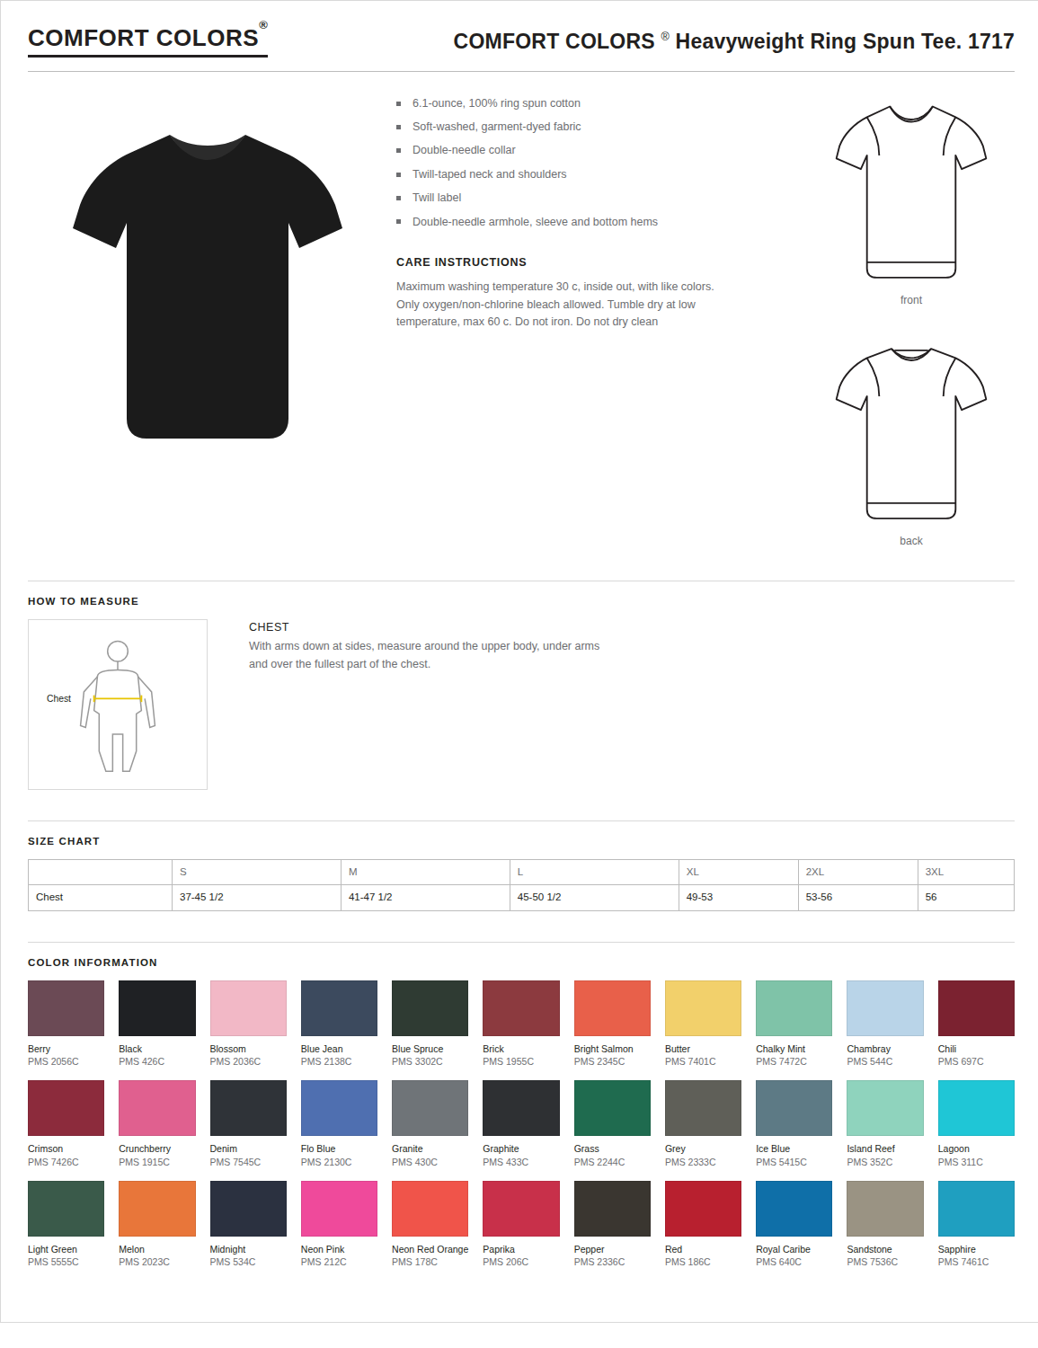COMFORT COLORS®
COMFORT COLORS ® Heavyweight Ring Spun Tee. 1717
6.1-ounce, 100% ring spun cotton
Soft-washed, garment-dyed fabric
Double-needle collar
Twill-taped neck and shoulders
Twill label
Double-needle armhole, sleeve and bottom hems
Care Instructions
Maximum washing temperature 30 c, inside out, with like colors. Only oxygen/non-chlorine bleach allowed. Tumble dry at low temperature, max 60 c. Do not iron. Do not dry clean
front
back
How to Measure
Chest
Chest
With arms down at sides, measure around the upper body, under arms and over the fullest part of the chest.
Size Chart
| | S | M | L | XL | 2XL | 3XL |
| --- | --- | --- | --- | --- | --- | --- |
| Chest | 37-45 1/2 | 41-47 1/2 | 45-50 1/2 | 49-53 | 53-56 | 56 |
Color Information
Berry
PMS 2056C
Black
PMS 426C
Blossom
PMS 2036C
Blue Jean
PMS 2138C
Blue Spruce
PMS 3302C
Brick
PMS 1955C
Bright Salmon
PMS 2345C
Butter
PMS 7401C
Chalky Mint
PMS 7472C
Chambray
PMS 544C
Chili
PMS 697C
Crimson
PMS 7426C
Crunchberry
PMS 1915C
Denim
PMS 7545C
Flo Blue
PMS 2130C
Granite
PMS 430C
Graphite
PMS 433C
Grass
PMS 2244C
Grey
PMS 2333C
Ice Blue
PMS 5415C
Island Reef
PMS 352C
Lagoon
PMS 311C
Light Green
PMS 5555C
Melon
PMS 2023C
Midnight
PMS 534C
Neon Pink
PMS 212C
Neon Red Orange
PMS 178C
Paprika
PMS 206C
Pepper
PMS 2336C
Red
PMS 186C
Royal Caribe
PMS 640C
Sandstone
PMS 7536C
Sapphire
PMS 7461C